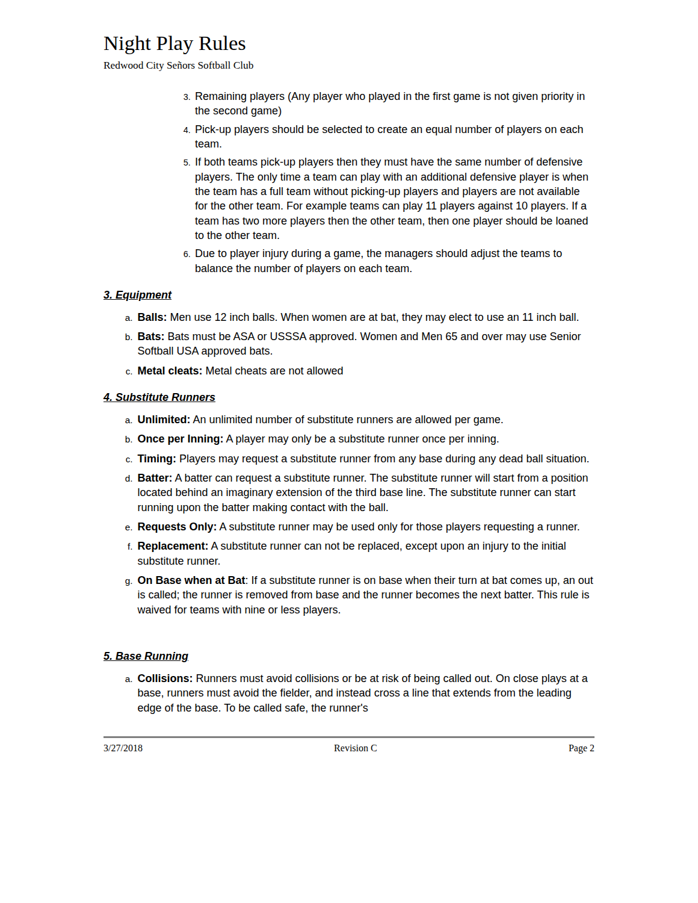Night Play Rules
Redwood City Señors Softball Club
Remaining players (Any player who played in the first game is not given priority in the second game)
Pick-up players should be selected to create an equal number of players on each team.
If both teams pick-up players then they must have the same number of defensive players. The only time a team can play with an additional defensive player is when the team has a full team without picking-up players and players are not available for the other team. For example teams can play 11 players against 10 players. If a team has two more players then the other team, then one player should be loaned to the other team.
Due to player injury during a game, the managers should adjust the teams to balance the number of players on each team.
3. Equipment
Balls: Men use 12 inch balls. When women are at bat, they may elect to use an 11 inch ball.
Bats: Bats must be ASA or USSSA approved. Women and Men 65 and over may use Senior Softball USA approved bats.
Metal cleats: Metal cheats are not allowed
4. Substitute Runners
Unlimited: An unlimited number of substitute runners are allowed per game.
Once per Inning: A player may only be a substitute runner once per inning.
Timing: Players may request a substitute runner from any base during any dead ball situation.
Batter: A batter can request a substitute runner. The substitute runner will start from a position located behind an imaginary extension of the third base line. The substitute runner can start running upon the batter making contact with the ball.
Requests Only: A substitute runner may be used only for those players requesting a runner.
Replacement: A substitute runner can not be replaced, except upon an injury to the initial substitute runner.
On Base when at Bat: If a substitute runner is on base when their turn at bat comes up, an out is called; the runner is removed from base and the runner becomes the next batter. This rule is waived for teams with nine or less players.
5. Base Running
Collisions: Runners must avoid collisions or be at risk of being called out. On close plays at a base, runners must avoid the fielder, and instead cross a line that extends from the leading edge of the base. To be called safe, the runner's
3/27/2018 Revision C Page 2